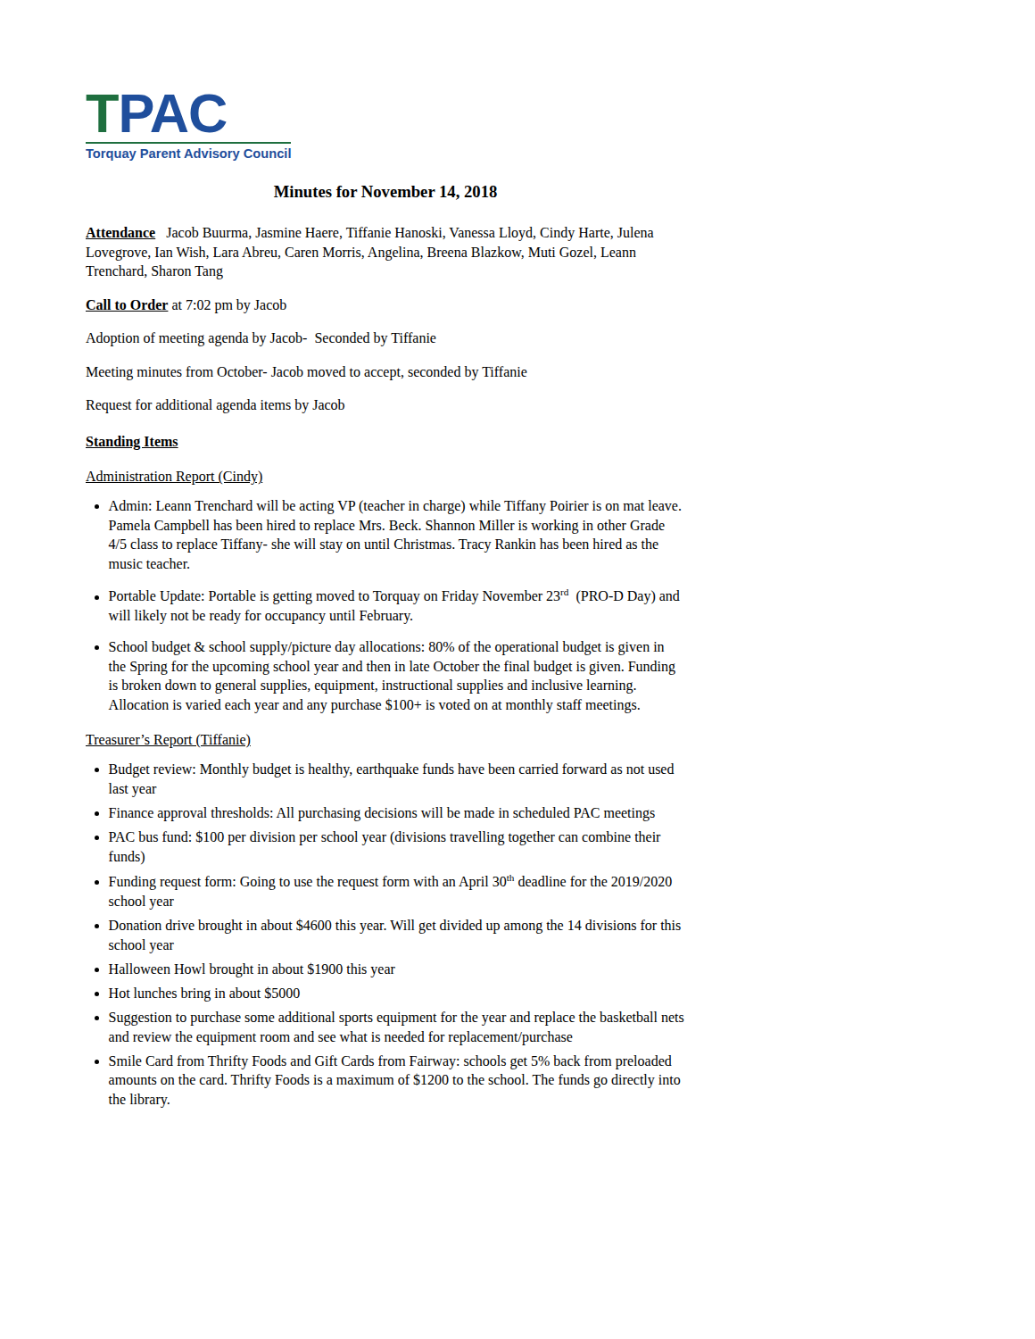TPAC
Torquay Parent Advisory Council
Minutes for November 14, 2018
Attendance Jacob Buurma, Jasmine Haere, Tiffanie Hanoski, Vanessa Lloyd, Cindy Harte, Julena Lovegrove, Ian Wish, Lara Abreu, Caren Morris, Angelina, Breena Blazkow, Muti Gozel, Leann Trenchard, Sharon Tang
Call to Order at 7:02 pm by Jacob
Adoption of meeting agenda by Jacob- Seconded by Tiffanie
Meeting minutes from October- Jacob moved to accept, seconded by Tiffanie
Request for additional agenda items by Jacob
Standing Items
Administration Report (Cindy)
Admin: Leann Trenchard will be acting VP (teacher in charge) while Tiffany Poirier is on mat leave. Pamela Campbell has been hired to replace Mrs. Beck. Shannon Miller is working in other Grade 4/5 class to replace Tiffany- she will stay on until Christmas. Tracy Rankin has been hired as the music teacher.
Portable Update: Portable is getting moved to Torquay on Friday November 23rd (PRO-D Day) and will likely not be ready for occupancy until February.
School budget & school supply/picture day allocations: 80% of the operational budget is given in the Spring for the upcoming school year and then in late October the final budget is given. Funding is broken down to general supplies, equipment, instructional supplies and inclusive learning. Allocation is varied each year and any purchase $100+ is voted on at monthly staff meetings.
Treasurer’s Report (Tiffanie)
Budget review: Monthly budget is healthy, earthquake funds have been carried forward as not used last year
Finance approval thresholds: All purchasing decisions will be made in scheduled PAC meetings
PAC bus fund: $100 per division per school year (divisions travelling together can combine their funds)
Funding request form: Going to use the request form with an April 30th deadline for the 2019/2020 school year
Donation drive brought in about $4600 this year. Will get divided up among the 14 divisions for this school year
Halloween Howl brought in about $1900 this year
Hot lunches bring in about $5000
Suggestion to purchase some additional sports equipment for the year and replace the basketball nets and review the equipment room and see what is needed for replacement/purchase
Smile Card from Thrifty Foods and Gift Cards from Fairway: schools get 5% back from preloaded amounts on the card. Thrifty Foods is a maximum of $1200 to the school. The funds go directly into the library.